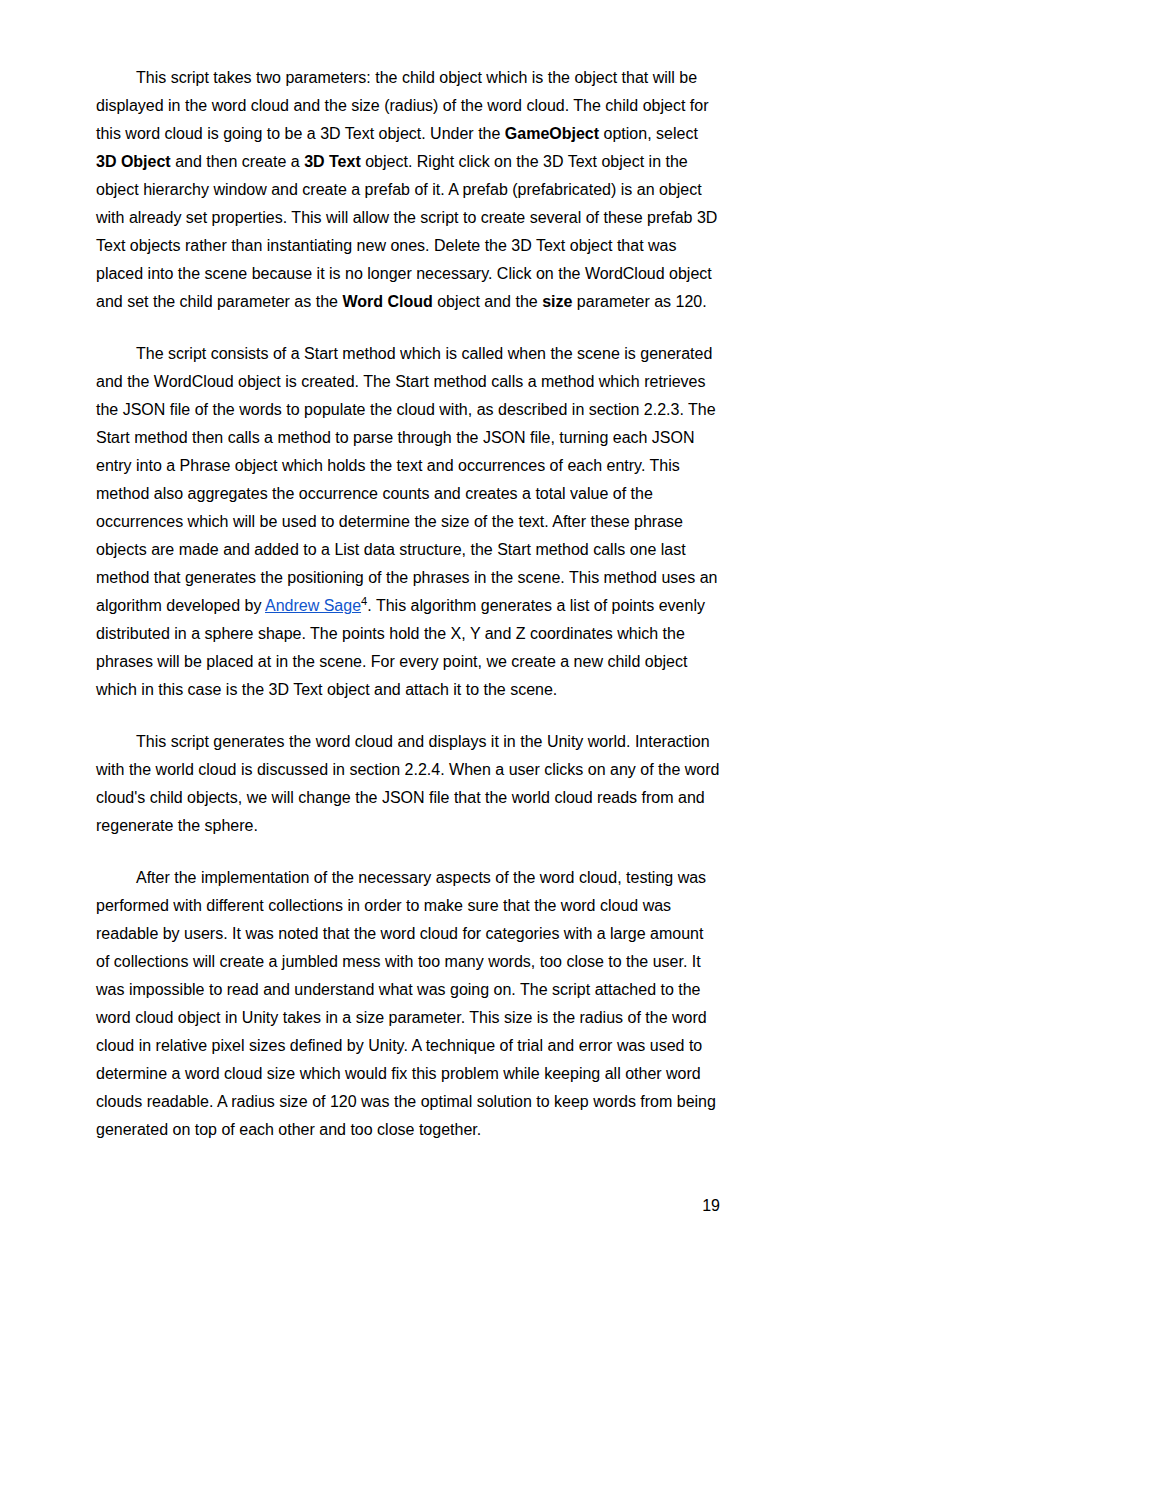This script takes two parameters: the child object which is the object that will be displayed in the word cloud and the size (radius) of the word cloud. The child object for this word cloud is going to be a 3D Text object. Under the GameObject option, select 3D Object and then create a 3D Text object. Right click on the 3D Text object in the object hierarchy window and create a prefab of it. A prefab (prefabricated) is an object with already set properties. This will allow the script to create several of these prefab 3D Text objects rather than instantiating new ones. Delete the 3D Text object that was placed into the scene because it is no longer necessary. Click on the WordCloud object and set the child parameter as the Word Cloud object and the size parameter as 120.
The script consists of a Start method which is called when the scene is generated and the WordCloud object is created. The Start method calls a method which retrieves the JSON file of the words to populate the cloud with, as described in section 2.2.3. The Start method then calls a method to parse through the JSON file, turning each JSON entry into a Phrase object which holds the text and occurrences of each entry. This method also aggregates the occurrence counts and creates a total value of the occurrences which will be used to determine the size of the text. After these phrase objects are made and added to a List data structure, the Start method calls one last method that generates the positioning of the phrases in the scene. This method uses an algorithm developed by Andrew Sage4. This algorithm generates a list of points evenly distributed in a sphere shape. The points hold the X, Y and Z coordinates which the phrases will be placed at in the scene. For every point, we create a new child object which in this case is the 3D Text object and attach it to the scene.
This script generates the word cloud and displays it in the Unity world. Interaction with the world cloud is discussed in section 2.2.4. When a user clicks on any of the word cloud's child objects, we will change the JSON file that the world cloud reads from and regenerate the sphere.
After the implementation of the necessary aspects of the word cloud, testing was performed with different collections in order to make sure that the word cloud was readable by users. It was noted that the word cloud for categories with a large amount of collections will create a jumbled mess with too many words, too close to the user. It was impossible to read and understand what was going on. The script attached to the word cloud object in Unity takes in a size parameter. This size is the radius of the word cloud in relative pixel sizes defined by Unity. A technique of trial and error was used to determine a word cloud size which would fix this problem while keeping all other word clouds readable. A radius size of 120 was the optimal solution to keep words from being generated on top of each other and too close together.
19